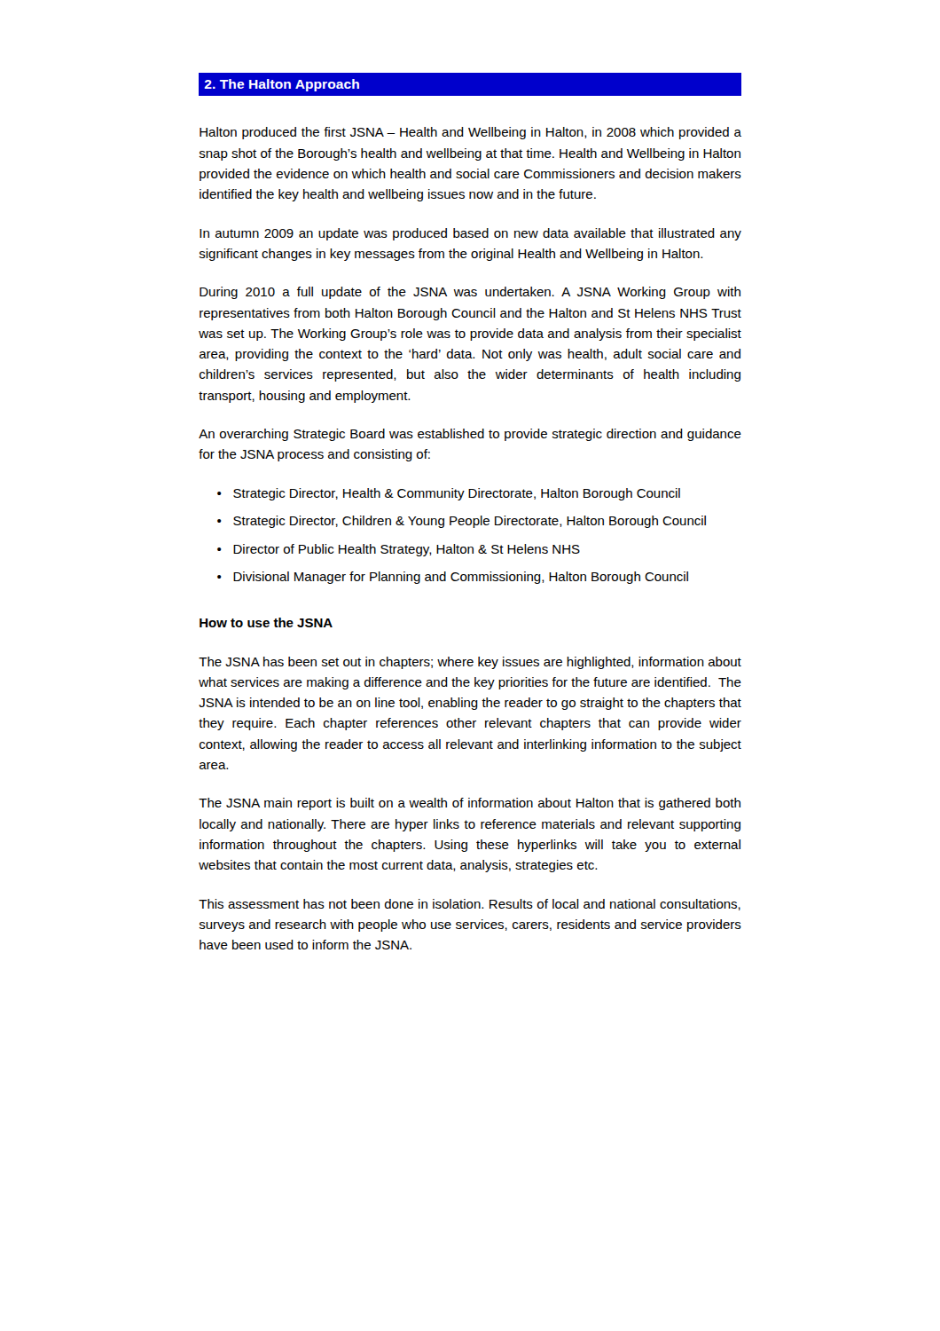2. The Halton Approach
Halton produced the first JSNA – Health and Wellbeing in Halton, in 2008 which provided a snap shot of the Borough’s health and wellbeing at that time. Health and Wellbeing in Halton provided the evidence on which health and social care Commissioners and decision makers identified the key health and wellbeing issues now and in the future.
In autumn 2009 an update was produced based on new data available that illustrated any significant changes in key messages from the original Health and Wellbeing in Halton.
During 2010 a full update of the JSNA was undertaken. A JSNA Working Group with representatives from both Halton Borough Council and the Halton and St Helens NHS Trust was set up. The Working Group’s role was to provide data and analysis from their specialist area, providing the context to the ‘hard’ data. Not only was health, adult social care and children’s services represented, but also the wider determinants of health including transport, housing and employment.
An overarching Strategic Board was established to provide strategic direction and guidance for the JSNA process and consisting of:
Strategic Director, Health & Community Directorate, Halton Borough Council
Strategic Director, Children & Young People Directorate, Halton Borough Council
Director of Public Health Strategy, Halton & St Helens NHS
Divisional Manager for Planning and Commissioning, Halton Borough Council
How to use the JSNA
The JSNA has been set out in chapters; where key issues are highlighted, information about what services are making a difference and the key priorities for the future are identified. The JSNA is intended to be an on line tool, enabling the reader to go straight to the chapters that they require. Each chapter references other relevant chapters that can provide wider context, allowing the reader to access all relevant and interlinking information to the subject area.
The JSNA main report is built on a wealth of information about Halton that is gathered both locally and nationally. There are hyper links to reference materials and relevant supporting information throughout the chapters. Using these hyperlinks will take you to external websites that contain the most current data, analysis, strategies etc.
This assessment has not been done in isolation. Results of local and national consultations, surveys and research with people who use services, carers, residents and service providers have been used to inform the JSNA.